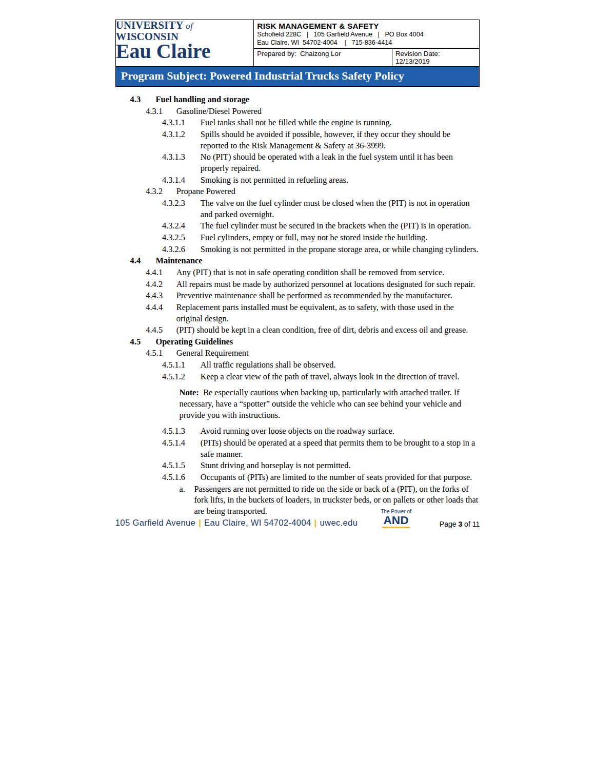| UNIVERSITY of WISCONSIN Eau Claire | RISK MANAGEMENT & SAFETY Schofield 228C / 105 Garfield Avenue / PO Box 4004 Eau Claire, WI 54702-4004 / 715-836-4414 Prepared by: Chaizong Lor Revision Date: 12/13/2019 |
Program Subject: Powered Industrial Trucks Safety Policy
4.3
Fuel handling and storage
4.3.1
Gasoline/Diesel Powered
4.3.1.1
Fuel tanks shall not be filled while the engine is running.
4.3.1.2
Spills should be avoided if possible, however, if they occur they should be reported to the Risk Management & Safety at 36-3999.
4.3.1.3
No (PIT) should be operated with a leak in the fuel system until it has been properly repaired.
4.3.1.4
Smoking is not permitted in refueling areas.
4.3.2
Propane Powered
4.3.2.3
The valve on the fuel cylinder must be closed when the (PIT) is not in operation and parked overnight.
4.3.2.4
The fuel cylinder must be secured in the brackets when the (PIT) is in operation.
4.3.2.5
Fuel cylinders, empty or full, may not be stored inside the building.
4.3.2.6
Smoking is not permitted in the propane storage area, or while changing cylinders.
4.4
Maintenance
4.4.1
Any (PIT) that is not in safe operating condition shall be removed from service.
4.4.2
All repairs must be made by authorized personnel at locations designated for such repair.
4.4.3
Preventive maintenance shall be performed as recommended by the manufacturer.
4.4.4
Replacement parts installed must be equivalent, as to safety, with those used in the original design.
4.4.5
(PIT) should be kept in a clean condition, free of dirt, debris and excess oil and grease.
4.5
Operating Guidelines
4.5.1
General Requirement
4.5.1.1
All traffic regulations shall be observed.
4.5.1.2
Keep a clear view of the path of travel, always look in the direction of travel.
Note: Be especially cautious when backing up, particularly with attached trailer. If necessary, have a “spotter” outside the vehicle who can see behind your vehicle and provide you with instructions.
4.5.1.3
Avoid running over loose objects on the roadway surface.
4.5.1.4
(PITs) should be operated at a speed that permits them to be brought to a stop in a safe manner.
4.5.1.5
Stunt driving and horseplay is not permitted.
4.5.1.6
Occupants of (PITs) are limited to the number of seats provided for that purpose.
a.
Passengers are not permitted to ride on the side or back of a (PIT), on the forks of fork lifts, in the buckets of loaders, in truckster beds, or on pallets or other loads that are being transported.
105 Garfield Avenue|Eau Claire, WI 54702-4004|uwec.edu
The Power of
AND
Page 3 of 11